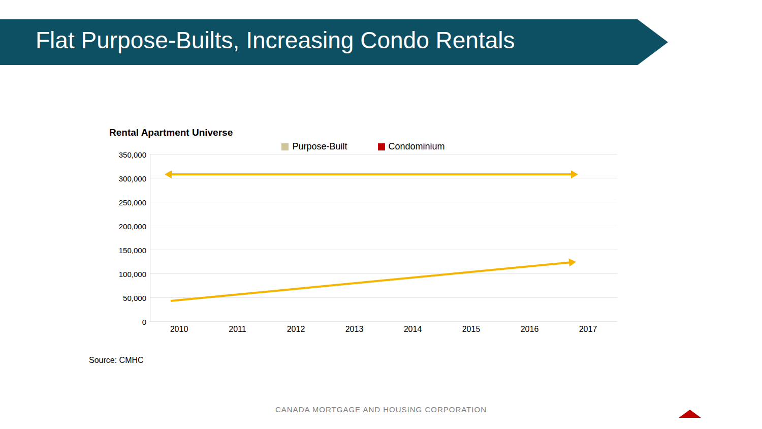Flat Purpose-Builts, Increasing Condo Rentals
Rental Apartment Universe
Purpose-Built
Condominium
350,000
300,000
250,000
200,000
150,000
100,000
50,000
0
2010
2011
2012
2013
2014
2015
2016
2017
Source: CMHC
CANADA MORTGAGE AND HOUSING CORPORATION